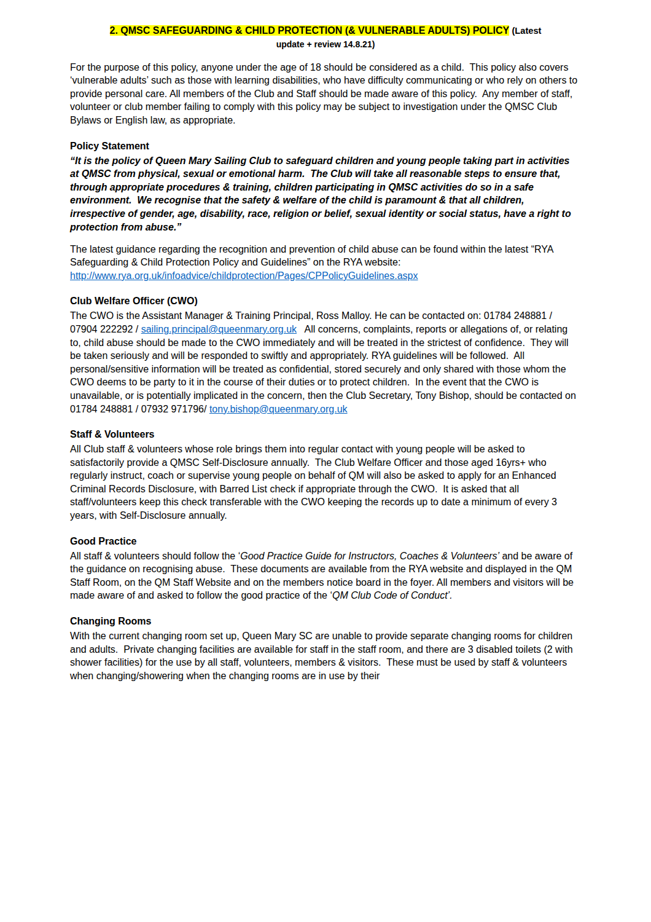2. QMSC SAFEGUARDING & CHILD PROTECTION (& VULNERABLE ADULTS) POLICY (Latest update + review 14.8.21)
For the purpose of this policy, anyone under the age of 18 should be considered as a child. This policy also covers ‘vulnerable adults’ such as those with learning disabilities, who have difficulty communicating or who rely on others to provide personal care. All members of the Club and Staff should be made aware of this policy. Any member of staff, volunteer or club member failing to comply with this policy may be subject to investigation under the QMSC Club Bylaws or English law, as appropriate.
Policy Statement
“It is the policy of Queen Mary Sailing Club to safeguard children and young people taking part in activities at QMSC from physical, sexual or emotional harm. The Club will take all reasonable steps to ensure that, through appropriate procedures & training, children participating in QMSC activities do so in a safe environment. We recognise that the safety & welfare of the child is paramount & that all children, irrespective of gender, age, disability, race, religion or belief, sexual identity or social status, have a right to protection from abuse.”
The latest guidance regarding the recognition and prevention of child abuse can be found within the latest “RYA Safeguarding & Child Protection Policy and Guidelines” on the RYA website:
http://www.rya.org.uk/infoadvice/childprotection/Pages/CPPolicyGuidelines.aspx
Club Welfare Officer (CWO)
The CWO is the Assistant Manager & Training Principal, Ross Malloy. He can be contacted on: 01784 248881 / 07904 222292 / sailing.principal@queenmary.org.uk All concerns, complaints, reports or allegations of, or relating to, child abuse should be made to the CWO immediately and will be treated in the strictest of confidence. They will be taken seriously and will be responded to swiftly and appropriately. RYA guidelines will be followed. All personal/sensitive information will be treated as confidential, stored securely and only shared with those whom the CWO deems to be party to it in the course of their duties or to protect children. In the event that the CWO is unavailable, or is potentially implicated in the concern, then the Club Secretary, Tony Bishop, should be contacted on 01784 248881 / 07932 971796/ tony.bishop@queenmary.org.uk
Staff & Volunteers
All Club staff & volunteers whose role brings them into regular contact with young people will be asked to satisfactorily provide a QMSC Self-Disclosure annually. The Club Welfare Officer and those aged 16yrs+ who regularly instruct, coach or supervise young people on behalf of QM will also be asked to apply for an Enhanced Criminal Records Disclosure, with Barred List check if appropriate through the CWO. It is asked that all staff/volunteers keep this check transferable with the CWO keeping the records up to date a minimum of every 3 years, with Self-Disclosure annually.
Good Practice
All staff & volunteers should follow the ‘Good Practice Guide for Instructors, Coaches & Volunteers’ and be aware of the guidance on recognising abuse. These documents are available from the RYA website and displayed in the QM Staff Room, on the QM Staff Website and on the members notice board in the foyer. All members and visitors will be made aware of and asked to follow the good practice of the ‘QM Club Code of Conduct’.
Changing Rooms
With the current changing room set up, Queen Mary SC are unable to provide separate changing rooms for children and adults. Private changing facilities are available for staff in the staff room, and there are 3 disabled toilets (2 with shower facilities) for the use by all staff, volunteers, members & visitors. These must be used by staff & volunteers when changing/showering when the changing rooms are in use by their